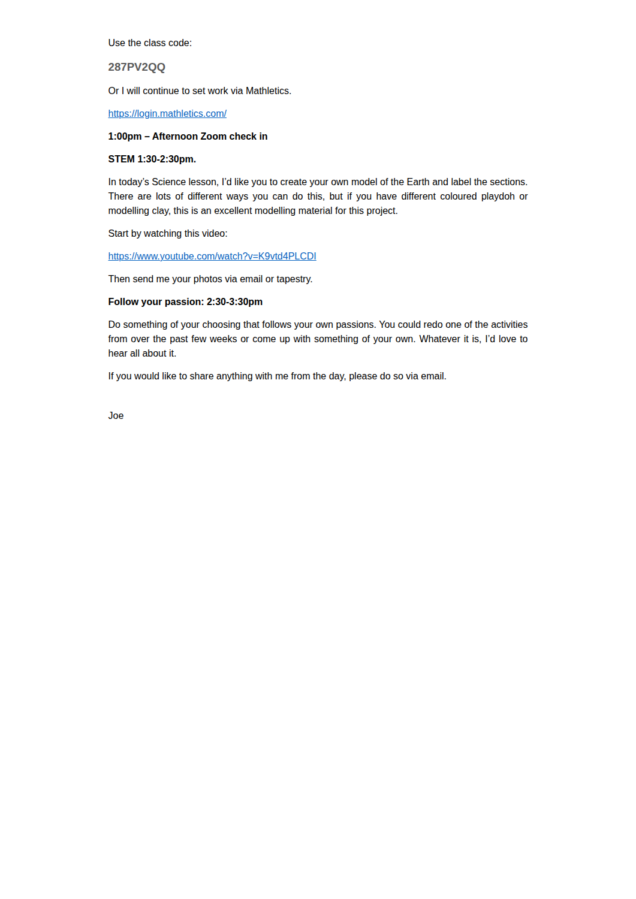Use the class code:
287PV2QQ
Or I will continue to set work via Mathletics.
https://login.mathletics.com/
1:00pm – Afternoon Zoom check in
STEM 1:30-2:30pm.
In today’s Science lesson, I’d like you to create your own model of the Earth and label the sections. There are lots of different ways you can do this, but if you have different coloured playdoh or modelling clay, this is an excellent modelling material for this project.
Start by watching this video:
https://www.youtube.com/watch?v=K9vtd4PLCDI
Then send me your photos via email or tapestry.
Follow your passion: 2:30-3:30pm
Do something of your choosing that follows your own passions. You could redo one of the activities from over the past few weeks or come up with something of your own. Whatever it is, I’d love to hear all about it.
If you would like to share anything with me from the day, please do so via email.
Joe